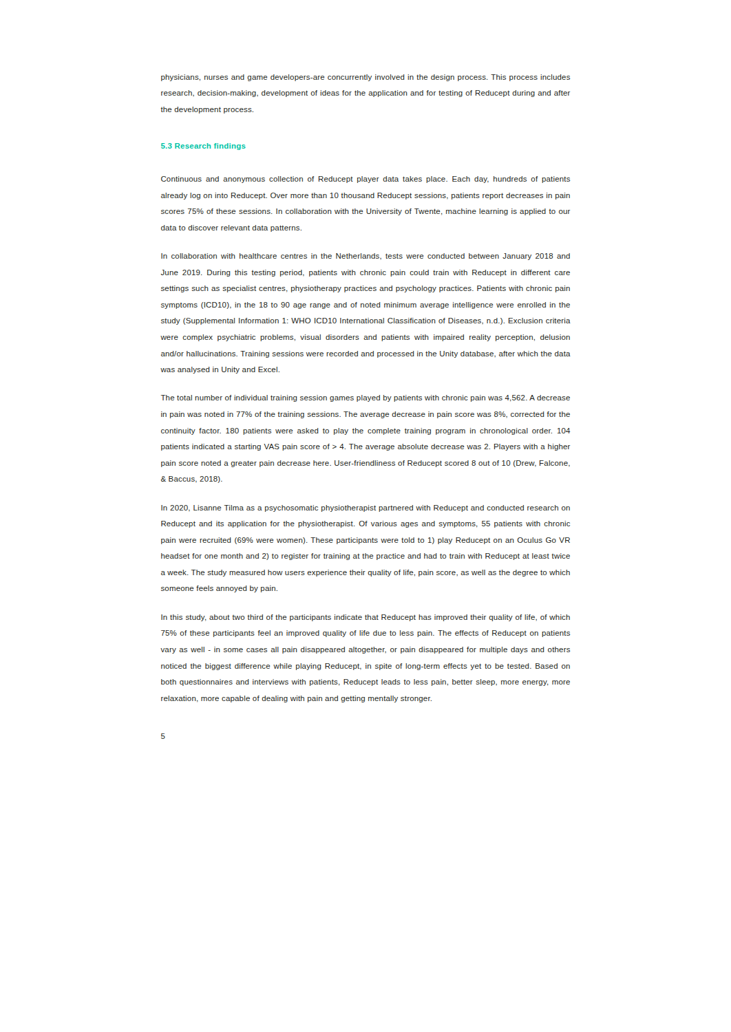physicians, nurses and game developers-are concurrently involved in the design process. This process includes research, decision-making, development of ideas for the application and for testing of Reducept during and after the development process.
5.3 Research findings
Continuous and anonymous collection of Reducept player data takes place. Each day, hundreds of patients already log on into Reducept. Over more than 10 thousand Reducept sessions, patients report decreases in pain scores 75% of these sessions. In collaboration with the University of Twente, machine learning is applied to our data to discover relevant data patterns.
In collaboration with healthcare centres in the Netherlands, tests were conducted between January 2018 and June 2019. During this testing period, patients with chronic pain could train with Reducept in different care settings such as specialist centres, physiotherapy practices and psychology practices. Patients with chronic pain symptoms (ICD10), in the 18 to 90 age range and of noted minimum average intelligence were enrolled in the study (Supplemental Information 1: WHO ICD10 International Classification of Diseases, n.d.). Exclusion criteria were complex psychiatric problems, visual disorders and patients with impaired reality perception, delusion and/or hallucinations. Training sessions were recorded and processed in the Unity database, after which the data was analysed in Unity and Excel.
The total number of individual training session games played by patients with chronic pain was 4,562. A decrease in pain was noted in 77% of the training sessions. The average decrease in pain score was 8%, corrected for the continuity factor. 180 patients were asked to play the complete training program in chronological order. 104 patients indicated a starting VAS pain score of > 4. The average absolute decrease was 2. Players with a higher pain score noted a greater pain decrease here. User-friendliness of Reducept scored 8 out of 10 (Drew, Falcone, & Baccus, 2018).
In 2020, Lisanne Tilma as a psychosomatic physiotherapist partnered with Reducept and conducted research on Reducept and its application for the physiotherapist. Of various ages and symptoms, 55 patients with chronic pain were recruited (69% were women). These participants were told to 1) play Reducept on an Oculus Go VR headset for one month and 2) to register for training at the practice and had to train with Reducept at least twice a week. The study measured how users experience their quality of life, pain score, as well as the degree to which someone feels annoyed by pain.
In this study, about two third of the participants indicate that Reducept has improved their quality of life, of which 75% of these participants feel an improved quality of life due to less pain. The effects of Reducept on patients vary as well - in some cases all pain disappeared altogether, or pain disappeared for multiple days and others noticed the biggest difference while playing Reducept, in spite of long-term effects yet to be tested. Based on both questionnaires and interviews with patients, Reducept leads to less pain, better sleep, more energy, more relaxation, more capable of dealing with pain and getting mentally stronger.
5